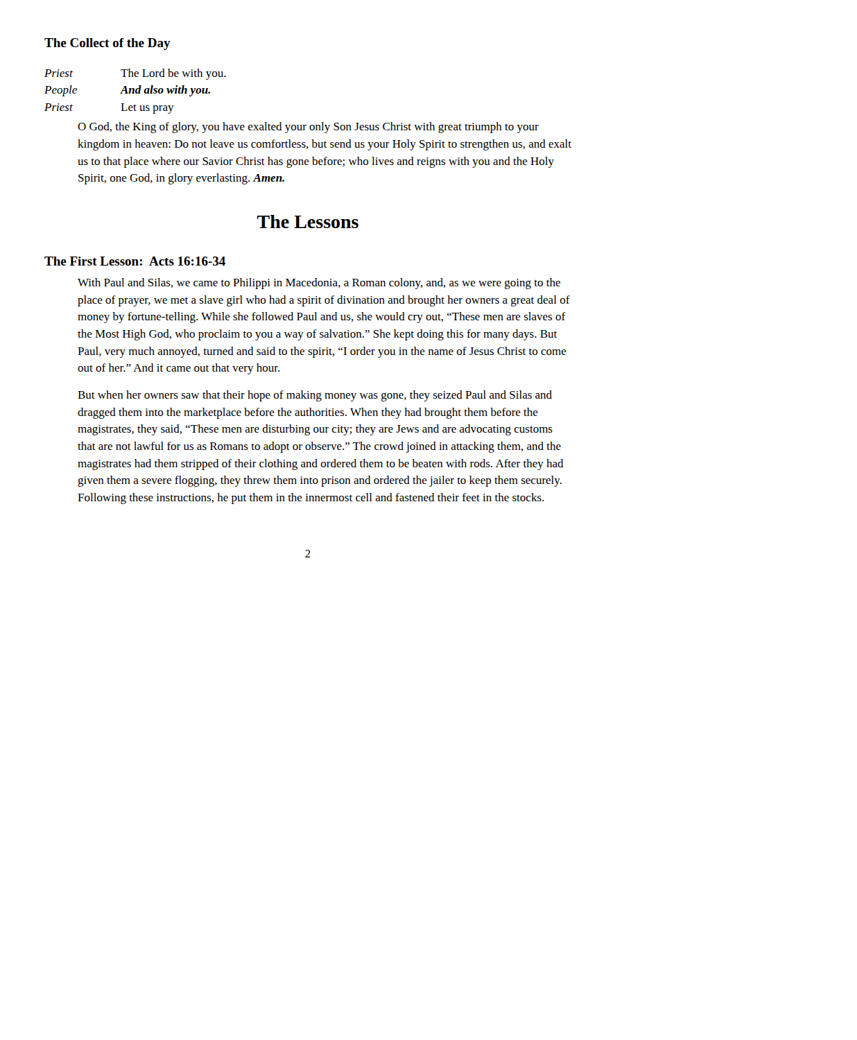The Collect of the Day
Priest The Lord be with you.
People And also with you.
Priest Let us pray
O God, the King of glory, you have exalted your only Son Jesus Christ with great triumph to your kingdom in heaven: Do not leave us comfortless, but send us your Holy Spirit to strengthen us, and exalt us to that place where our Savior Christ has gone before; who lives and reigns with you and the Holy Spirit, one God, in glory everlasting. Amen.
The Lessons
The First Lesson: Acts 16:16-34
With Paul and Silas, we came to Philippi in Macedonia, a Roman colony, and, as we were going to the place of prayer, we met a slave girl who had a spirit of divination and brought her owners a great deal of money by fortune-telling. While she followed Paul and us, she would cry out, “These men are slaves of the Most High God, who proclaim to you a way of salvation.” She kept doing this for many days. But Paul, very much annoyed, turned and said to the spirit, “I order you in the name of Jesus Christ to come out of her.” And it came out that very hour.
But when her owners saw that their hope of making money was gone, they seized Paul and Silas and dragged them into the marketplace before the authorities. When they had brought them before the magistrates, they said, “These men are disturbing our city; they are Jews and are advocating customs that are not lawful for us as Romans to adopt or observe.” The crowd joined in attacking them, and the magistrates had them stripped of their clothing and ordered them to be beaten with rods. After they had given them a severe flogging, they threw them into prison and ordered the jailer to keep them securely. Following these instructions, he put them in the innermost cell and fastened their feet in the stocks.
2